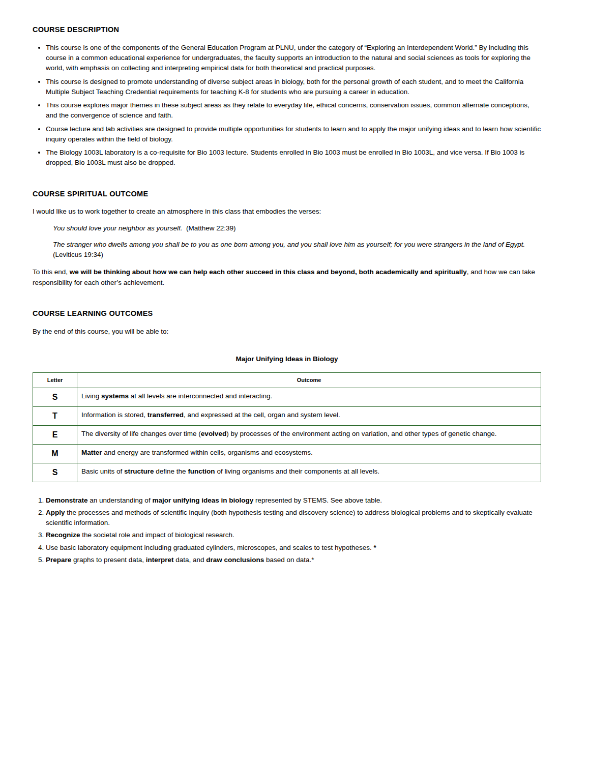COURSE DESCRIPTION
This course is one of the components of the General Education Program at PLNU, under the category of “Exploring an Interdependent World.” By including this course in a common educational experience for undergraduates, the faculty supports an introduction to the natural and social sciences as tools for exploring the world, with emphasis on collecting and interpreting empirical data for both theoretical and practical purposes.
This course is designed to promote understanding of diverse subject areas in biology, both for the personal growth of each student, and to meet the California Multiple Subject Teaching Credential requirements for teaching K-8 for students who are pursuing a career in education.
This course explores major themes in these subject areas as they relate to everyday life, ethical concerns, conservation issues, common alternate conceptions, and the convergence of science and faith.
Course lecture and lab activities are designed to provide multiple opportunities for students to learn and to apply the major unifying ideas and to learn how scientific inquiry operates within the field of biology.
The Biology 1003L laboratory is a co-requisite for Bio 1003 lecture. Students enrolled in Bio 1003 must be enrolled in Bio 1003L, and vice versa. If Bio 1003 is dropped, Bio 1003L must also be dropped.
COURSE SPIRITUAL OUTCOME
I would like us to work together to create an atmosphere in this class that embodies the verses:
You should love your neighbor as yourself. (Matthew 22:39)
The stranger who dwells among you shall be to you as one born among you, and you shall love him as yourself; for you were strangers in the land of Egypt. (Leviticus 19:34)
To this end, we will be thinking about how we can help each other succeed in this class and beyond, both academically and spiritually, and how we can take responsibility for each other’s achievement.
COURSE LEARNING OUTCOMES
By the end of this course, you will be able to:
Major Unifying Ideas in Biology
| Letter | Outcome |
| --- | --- |
| S | Living systems at all levels are interconnected and interacting. |
| T | Information is stored, transferred , and expressed at the cell, organ and system level. |
| E | The diversity of life changes over time ( evolved ) by processes of the environment acting on variation, and other types of genetic change. |
| M | Matter and energy are transformed within cells, organisms and ecosystems. |
| S | Basic units of structure define the function of living organisms and their components at all levels. |
Demonstrate an understanding of major unifying ideas in biology represented by STEMS. See above table.
Apply the processes and methods of scientific inquiry (both hypothesis testing and discovery science) to address biological problems and to skeptically evaluate scientific information.
Recognize the societal role and impact of biological research.
Use basic laboratory equipment including graduated cylinders, microscopes, and scales to test hypotheses. *
Prepare graphs to present data, interpret data, and draw conclusions based on data.*